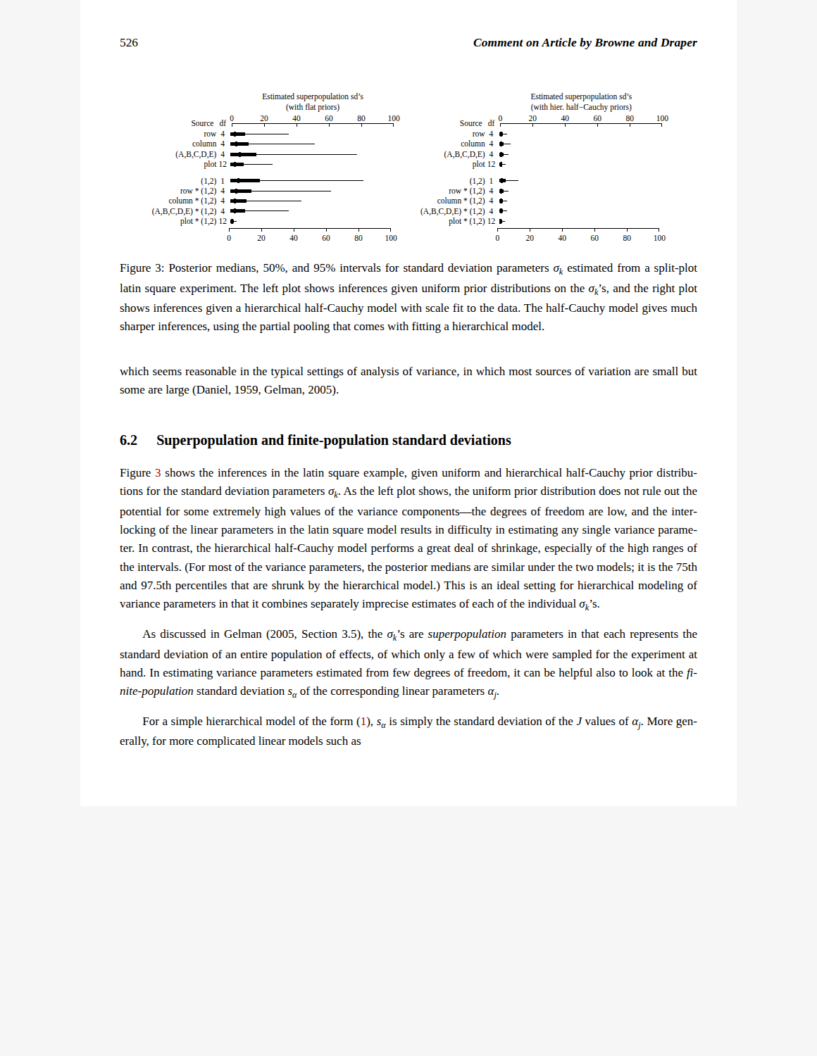526 Comment on Article by Browne and Draper
| Source | df | Estimated superpopulation sd’s (with flat priors) 0 20 40 60 80 100 |
| --- | --- | --- |
| row | 4 | |
| column | 4 | |
| (A,B,C,D,E) | 4 | |
| plot | 12 | |
| (1,2) | 1 | |
| row * (1,2) | 4 | |
| column * (1,2) | 4 | |
| (A,B,C,D,E) * (1,2) | 4 | |
| plot * (1,2) | 12 | |
| | | 0 20 40 60 80 100 |
| Source | df | Estimated superpopulation sd’s (with hier. half−Cauchy priors) 0 20 40 60 80 100 |
| --- | --- | --- |
| row | 4 | |
| column | 4 | |
| (A,B,C,D,E) | 4 | |
| plot | 12 | |
| (1,2) | 1 | |
| row * (1,2) | 4 | |
| column * (1,2) | 4 | |
| (A,B,C,D,E) * (1,2) | 4 | |
| plot * (1,2) | 12 | |
| | | 0 20 40 60 80 100 |
Figure 3: Posterior medians, 50%, and 95% intervals for standard deviation parameters σk estimated from a split-plot latin square experiment. The left plot shows inferences given uniform prior distributions on the σk’s, and the right plot shows inferences given a hierarchical half-Cauchy model with scale fit to the data. The half-Cauchy model gives much sharper inferences, using the partial pooling that comes with fitting a hierarchical model.
which seems reasonable in the typical settings of analysis of variance, in which most sources of variation are small but some are large (Daniel, 1959, Gelman, 2005).
6.2 Superpopulation and finite-population standard deviations
Figure 3 shows the inferences in the latin square example, given uniform and hierarchical half-Cauchy prior distributions for the standard deviation parameters σk. As the left plot shows, the uniform prior distribution does not rule out the potential for some extremely high values of the variance components—the degrees of freedom are low, and the interlocking of the linear parameters in the latin square model results in difficulty in estimating any single variance parameter. In contrast, the hierarchical half-Cauchy model performs a great deal of shrinkage, especially of the high ranges of the intervals. (For most of the variance parameters, the posterior medians are similar under the two models; it is the 75th and 97.5th percentiles that are shrunk by the hierarchical model.) This is an ideal setting for hierarchical modeling of variance parameters in that it combines separately imprecise estimates of each of the individual σk’s.
As discussed in Gelman (2005, Section 3.5), the σk’s are superpopulation parameters in that each represents the standard deviation of an entire population of effects, of which only a few of which were sampled for the experiment at hand. In estimating variance parameters estimated from few degrees of freedom, it can be helpful also to look at the finite-population standard deviation sα of the corresponding linear parameters αj.
For a simple hierarchical model of the form (1), sα is simply the standard deviation of the J values of αj. More generally, for more complicated linear models such as